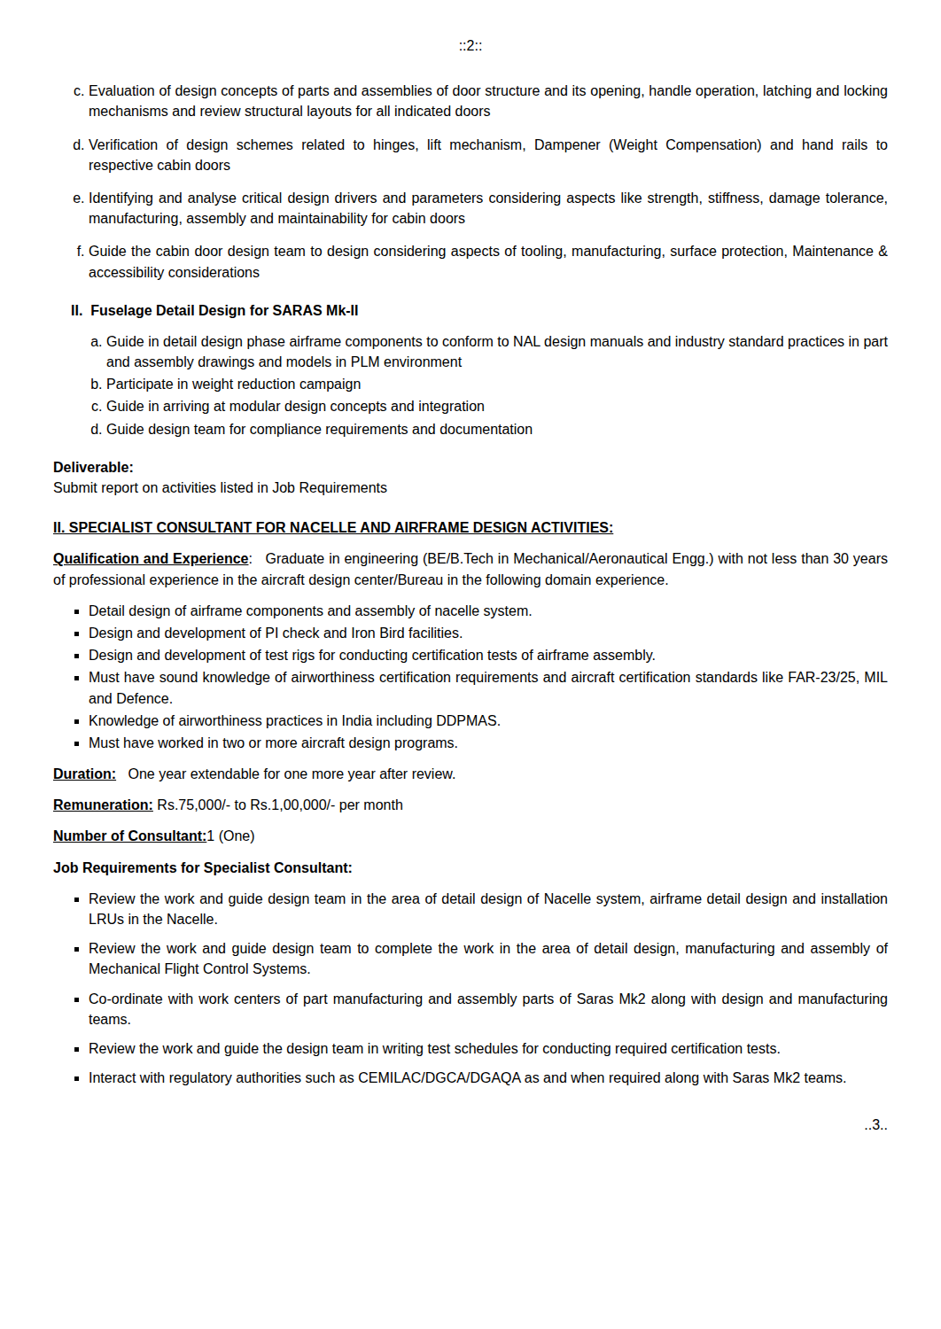::2::
Evaluation of design concepts of parts and assemblies of door structure and its opening, handle operation, latching and locking mechanisms and review structural layouts for all indicated doors
Verification of design schemes related to hinges, lift mechanism, Dampener (Weight Compensation) and hand rails to respective cabin doors
Identifying and analyse critical design drivers and parameters considering aspects like strength, stiffness, damage tolerance, manufacturing, assembly and maintainability for cabin doors
Guide the cabin door design team to design considering aspects of tooling, manufacturing, surface protection, Maintenance & accessibility considerations
II. Fuselage Detail Design for SARAS Mk-II
Guide in detail design phase airframe components to conform to NAL design manuals and industry standard practices in part and assembly drawings and models in PLM environment
Participate in weight reduction campaign
Guide in arriving at modular design concepts and integration
Guide design team for compliance requirements and documentation
Deliverable:
Submit report on activities listed in Job Requirements
II. SPECIALIST CONSULTANT FOR NACELLE AND AIRFRAME DESIGN ACTIVITIES:
Qualification and Experience: Graduate in engineering (BE/B.Tech in Mechanical/Aeronautical Engg.) with not less than 30 years of professional experience in the aircraft design center/Bureau in the following domain experience.
Detail design of airframe components and assembly of nacelle system.
Design and development of PI check and Iron Bird facilities.
Design and development of test rigs for conducting certification tests of airframe assembly.
Must have sound knowledge of airworthiness certification requirements and aircraft certification standards like FAR-23/25, MIL and Defence.
Knowledge of airworthiness practices in India including DDPMAS.
Must have worked in two or more aircraft design programs.
Duration: One year extendable for one more year after review.
Remuneration: Rs.75,000/- to Rs.1,00,000/- per month
Number of Consultant: 1 (One)
Job Requirements for Specialist Consultant:
Review the work and guide design team in the area of detail design of Nacelle system, airframe detail design and installation LRUs in the Nacelle.
Review the work and guide design team to complete the work in the area of detail design, manufacturing and assembly of Mechanical Flight Control Systems.
Co-ordinate with work centers of part manufacturing and assembly parts of Saras Mk2 along with design and manufacturing teams.
Review the work and guide the design team in writing test schedules for conducting required certification tests.
Interact with regulatory authorities such as CEMILAC/DGCA/DGAQA as and when required along with Saras Mk2 teams.
..3..